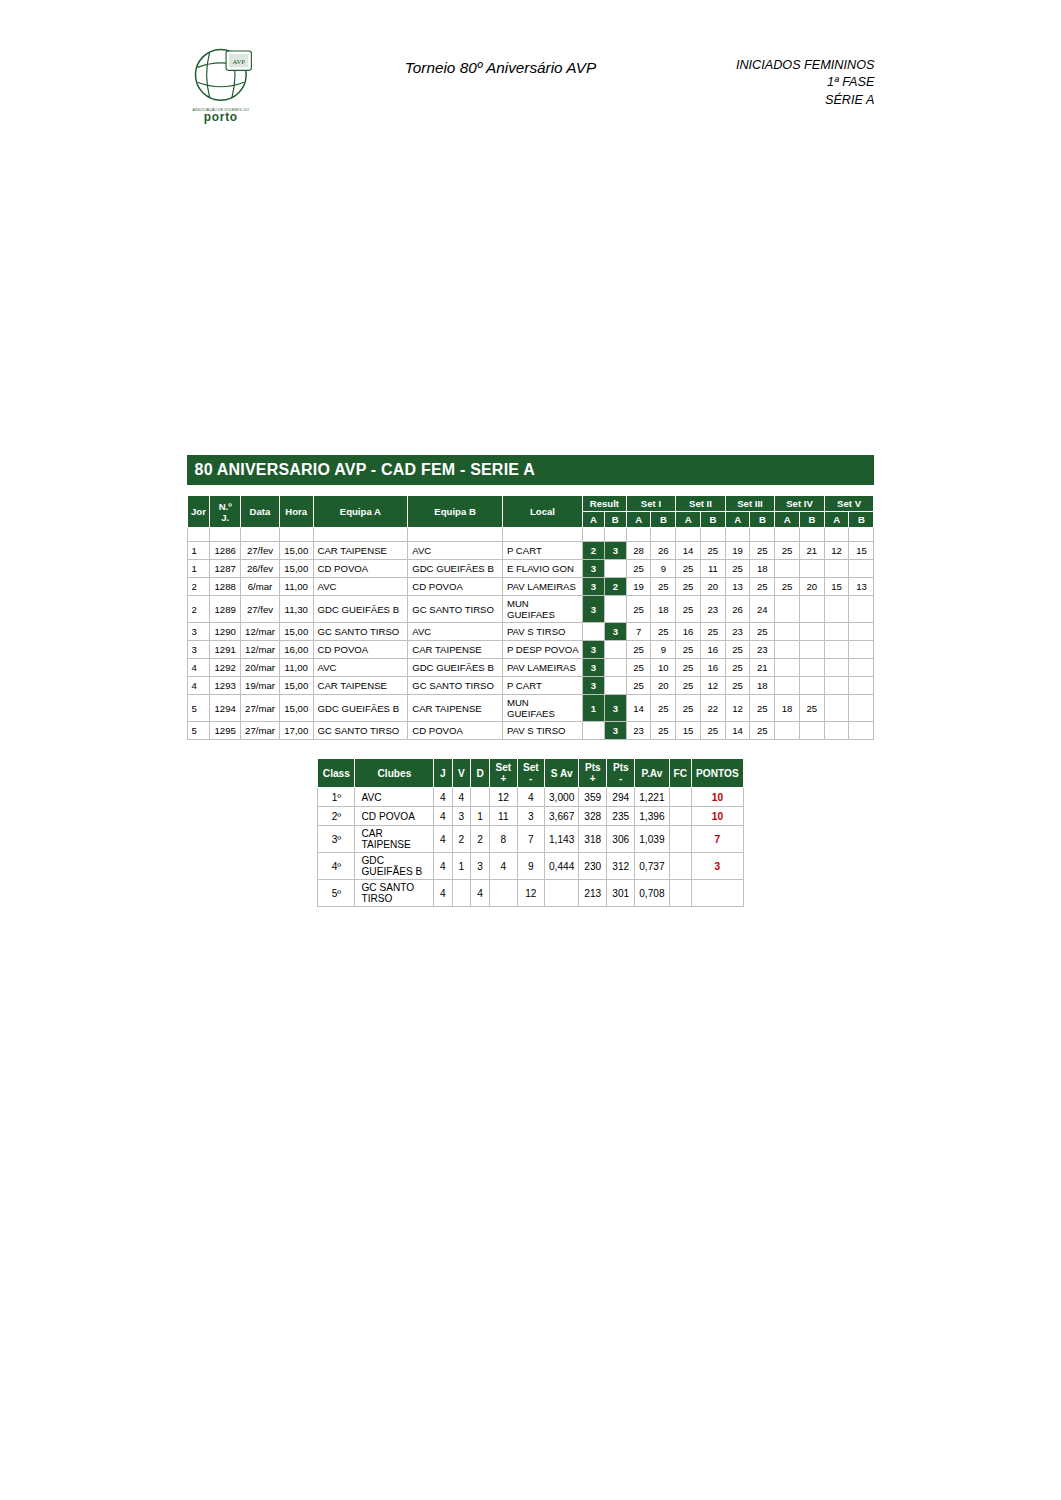AVP ASSOCIAÇÃO DE VOLEIBOL DO porto
Torneio 80º Aniversário AVP
INICIADOS FEMININOS
1ª FASE
SÉRIE A
80 ANIVERSARIO AVP - CAD FEM - SERIE A
| Jor | N.º J. | Data | Hora | Equipa A | Equipa B | Local | Result | Set I | Set II | Set III | Set IV | Set V |
| --- | --- | --- | --- | --- | --- | --- | --- | --- | --- | --- | --- | --- |
| A | B | A | B | A | B | A | B | A | B | A | B |
| 1 | 1286 | 27/fev | 15,00 | CAR TAIPENSE | AVC | P CART | 2 | 3 | 28 | 26 | 14 | 25 | 19 | 25 | 25 | 21 | 12 | 15 |
| 1 | 1287 | 26/fev | 15,00 | CD POVOA | GDC GUEIFÃES B | E FLAVIO GON | 3 | | 25 | 9 | 25 | 11 | 25 | 18 | | | | |
| 2 | 1288 | 6/mar | 11,00 | AVC | CD POVOA | PAV LAMEIRAS | 3 | 2 | 19 | 25 | 25 | 20 | 13 | 25 | 25 | 20 | 15 | 13 |
| 2 | 1289 | 27/fev | 11,30 | GDC GUEIFÃES B | GC SANTO TIRSO | MUN GUEIFAES | 3 | | 25 | 18 | 25 | 23 | 26 | 24 | | | | |
| 3 | 1290 | 12/mar | 15,00 | GC SANTO TIRSO | AVC | PAV S TIRSO | | 3 | 7 | 25 | 16 | 25 | 23 | 25 | | | | |
| 3 | 1291 | 12/mar | 16,00 | CD POVOA | CAR TAIPENSE | P DESP POVOA | 3 | | 25 | 9 | 25 | 16 | 25 | 23 | | | | |
| 4 | 1292 | 20/mar | 11,00 | AVC | GDC GUEIFÃES B | PAV LAMEIRAS | 3 | | 25 | 10 | 25 | 16 | 25 | 21 | | | | |
| 4 | 1293 | 19/mar | 15,00 | CAR TAIPENSE | GC SANTO TIRSO | P CART | 3 | | 25 | 20 | 25 | 12 | 25 | 18 | | | | |
| 5 | 1294 | 27/mar | 15,00 | GDC GUEIFÃES B | CAR TAIPENSE | MUN GUEIFAES | 1 | 3 | 14 | 25 | 25 | 22 | 12 | 25 | 18 | 25 | | |
| 5 | 1295 | 27/mar | 17,00 | GC SANTO TIRSO | CD POVOA | PAV S TIRSO | | 3 | 23 | 25 | 15 | 25 | 14 | 25 | | | | |
| Class | Clubes | J | V | D | Set + | Set - | S Av | Pts + | Pts - | P.Av | FC | PONTOS |
| --- | --- | --- | --- | --- | --- | --- | --- | --- | --- | --- | --- | --- |
| 1º | AVC | 4 | 4 | | 12 | 4 | 3,000 | 359 | 294 | 1,221 | | 10 |
| 2º | CD POVOA | 4 | 3 | 1 | 11 | 3 | 3,667 | 328 | 235 | 1,396 | | 10 |
| 3º | CAR TAIPENSE | 4 | 2 | 2 | 8 | 7 | 1,143 | 318 | 306 | 1,039 | | 7 |
| 4º | GDC GUEIFÃES B | 4 | 1 | 3 | 4 | 9 | 0,444 | 230 | 312 | 0,737 | | 3 |
| 5º | GC SANTO TIRSO | 4 | | 4 | | 12 | | 213 | 301 | 0,708 | | |